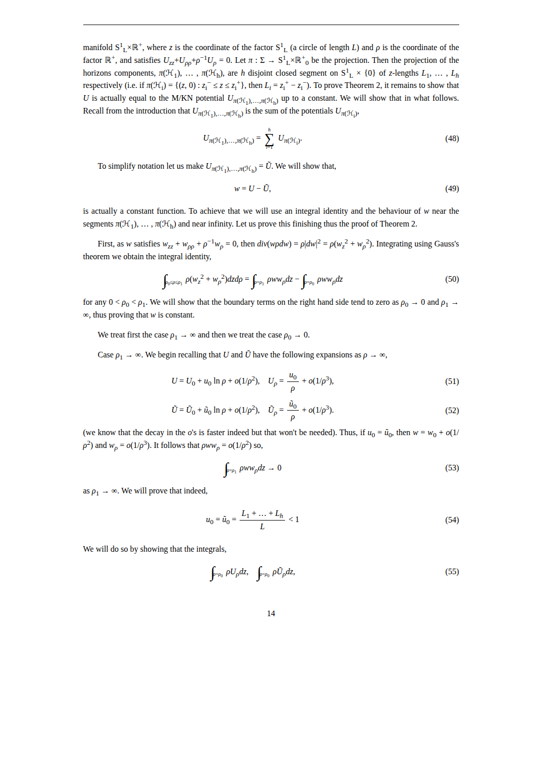manifold S1L×ℝ+, where z is the coordinate of the factor S1L (a circle of length L) and ρ is the coordinate of the factor ℝ+, and satisfies Uzz+Uρρ+ρ−1Uρ = 0. Let π : Σ → S1L×ℝ+0 be the projection. Then the projection of the horizons components, π(ℋ1), … , π(ℋh), are h disjoint closed segment on S1L × {0} of z-lengths L1, … , Lh respectively (i.e. if π(ℋi) = {(z, 0) : zi− ≤ z ≤ zi+}, then Li = zi+ − zi−). To prove Theorem 2, it remains to show that U is actually equal to the M/KN potential Uπ(ℋ1),…,π(ℋh) up to a constant. We will show that in what follows. Recall from the introduction that Uπ(ℋ1),…,π(ℋh) is the sum of the potentials Uπ(ℋi),
Uπ(ℋ1),…,π(ℋh) = h∑i=1 Uπ(ℋi).
(48)
To simplify notation let us make Uπ(ℋ1),…,π(ℋh) = Ũ. We will show that,
w = U − Ũ,
(49)
is actually a constant function. To achieve that we will use an integral identity and the behaviour of w near the segments π(ℋ1), … , π(ℋh) and near infinity. Let us prove this finishing thus the proof of Theorem 2.
First, as w satisfies wzz + wρρ + ρ−1wρ = 0, then div(wρdw) = ρ|dw|2 = ρ(wz2 + wρ2). Integrating using Gauss's theorem we obtain the integral identity,
∫ρ0≤ρ≤ρ1 ρ(wz2 + wρ2)dzdρ = ∫ρ=ρ1 ρwwρdz − ∫ρ=ρ0 ρwwρdz
(50)
for any 0 < ρ0 < ρ1. We will show that the boundary terms on the right hand side tend to zero as ρ0 → 0 and ρ1 → ∞, thus proving that w is constant.
We treat first the case ρ1 → ∞ and then we treat the case ρ0 → 0.
Case ρ1 → ∞. We begin recalling that U and Ũ have the following expansions as ρ → ∞,
U = U0 + u0 ln ρ + o(1/ρ2), Uρ = u0 ρ + o(1/ρ3),
(51)
Ũ = Ũ0 + ũ0 ln ρ + o(1/ρ2), Ũρ = ũ0 ρ + o(1/ρ3).
(52)
(we know that the decay in the o's is faster indeed but that won't be needed). Thus, if u0 = ũ0, then w = w0 + o(1/ρ2) and wρ = o(1/ρ3). It follows that ρwwρ = o(1/ρ2) so,
∫ρ=ρ1 ρwwρdz → 0
(53)
as ρ1 → ∞. We will prove that indeed,
u0 = ũ0 = L1 + … + Lh L < 1
(54)
We will do so by showing that the integrals,
∫ρ=ρ0 ρUρdz, ∫ρ=ρ0 ρŨρdz,
(55)
14